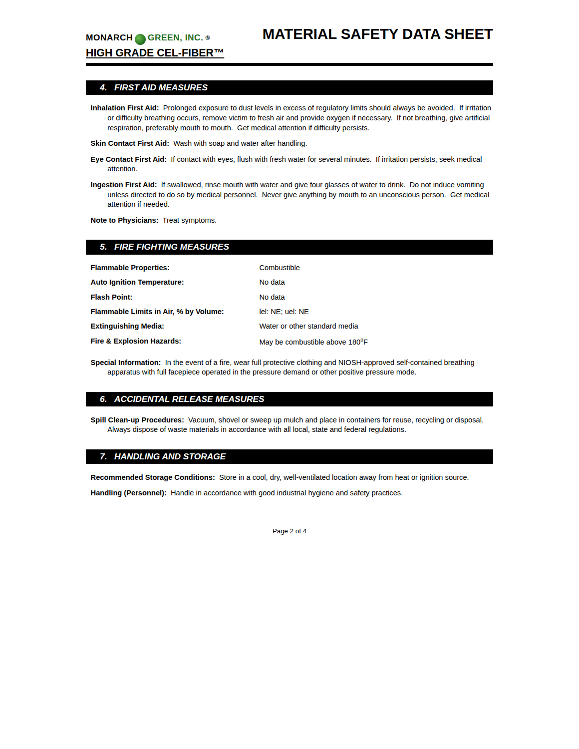MONARCH GREEN, INC.®
MATERIAL SAFETY DATA SHEET
HIGH GRADE CEL-FIBER™
4. FIRST AID MEASURES
Inhalation First Aid: Prolonged exposure to dust levels in excess of regulatory limits should always be avoided. If irritation or difficulty breathing occurs, remove victim to fresh air and provide oxygen if necessary. If not breathing, give artificial respiration, preferably mouth to mouth. Get medical attention if difficulty persists.
Skin Contact First Aid: Wash with soap and water after handling.
Eye Contact First Aid: If contact with eyes, flush with fresh water for several minutes. If irritation persists, seek medical attention.
Ingestion First Aid: If swallowed, rinse mouth with water and give four glasses of water to drink. Do not induce vomiting unless directed to do so by medical personnel. Never give anything by mouth to an unconscious person. Get medical attention if needed.
Note to Physicians: Treat symptoms.
5. FIRE FIGHTING MEASURES
| Flammable Properties: | Combustible |
| Auto Ignition Temperature: | No data |
| Flash Point: | No data |
| Flammable Limits in Air, % by Volume: | lel: NE; uel: NE |
| Extinguishing Media: | Water or other standard media |
| Fire & Explosion Hazards: | May be combustible above 180 o F |
Special Information: In the event of a fire, wear full protective clothing and NIOSH-approved self-contained breathing apparatus with full facepiece operated in the pressure demand or other positive pressure mode.
6. ACCIDENTAL RELEASE MEASURES
Spill Clean-up Procedures: Vacuum, shovel or sweep up mulch and place in containers for reuse, recycling or disposal. Always dispose of waste materials in accordance with all local, state and federal regulations.
7. HANDLING AND STORAGE
Recommended Storage Conditions: Store in a cool, dry, well-ventilated location away from heat or ignition source.
Handling (Personnel): Handle in accordance with good industrial hygiene and safety practices.
Page 2 of 4